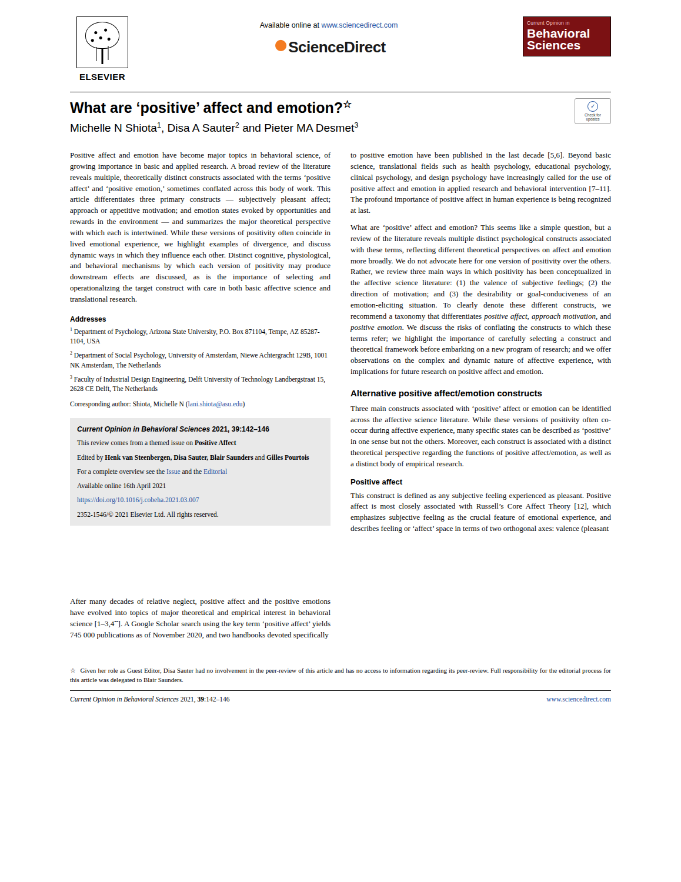ELSEVIER
Available online at www.sciencedirect.com
Science Direct
Current Opinion in
Behavioral Sciences
What are ‘positive’ affect and emotion?☆
Michelle N Shiota1, Disa A Sauter2 and Pieter MA Desmet3
Check for
updates
Positive affect and emotion have become major topics in behavioral science, of growing importance in basic and applied research. A broad review of the literature reveals multiple, theoretically distinct constructs associated with the terms ‘positive affect’ and ‘positive emotion,’ sometimes conflated across this body of work. This article differentiates three primary constructs — subjectively pleasant affect; approach or appetitive motivation; and emotion states evoked by opportunities and rewards in the environment — and summarizes the major theoretical perspective with which each is intertwined. While these versions of positivity often coincide in lived emotional experience, we highlight examples of divergence, and discuss dynamic ways in which they influence each other. Distinct cognitive, physiological, and behavioral mechanisms by which each version of positivity may produce downstream effects are discussed, as is the importance of selecting and operationalizing the target construct with care in both basic affective science and translational research.
Addresses
1 Department of Psychology, Arizona State University, P.O. Box 871104, Tempe, AZ 85287-1104, USA
2 Department of Social Psychology, University of Amsterdam, Niewe Achtergracht 129B, 1001 NK Amsterdam, The Netherlands
3 Faculty of Industrial Design Engineering, Delft University of Technology Landbergstraat 15, 2628 CE Delft, The Netherlands
Corresponding author: Shiota, Michelle N (lani.shiota@asu.edu)
Current Opinion in Behavioral Sciences 2021, 39:142–146
This review comes from a themed issue on Positive Affect
Edited by Henk van Steenbergen, Disa Sauter, Blair Saunders and Gilles Pourtois
For a complete overview see the Issue and the Editorial
Available online 16th April 2021
https://doi.org/10.1016/j.cobeha.2021.03.007
2352-1546/© 2021 Elsevier Ltd. All rights reserved.
After many decades of relative neglect, positive affect and the positive emotions have evolved into topics of major theoretical and empirical interest in behavioral science [1–3,4••]. A Google Scholar search using the key term ‘positive affect’ yields 745 000 publications as of November 2020, and two handbooks devoted specifically
to positive emotion have been published in the last decade [5,6]. Beyond basic science, translational fields such as health psychology, educational psychology, clinical psychology, and design psychology have increasingly called for the use of positive affect and emotion in applied research and behavioral intervention [7–11]. The profound importance of positive affect in human experience is being recognized at last.
What are ‘positive’ affect and emotion? This seems like a simple question, but a review of the literature reveals multiple distinct psychological constructs associated with these terms, reflecting different theoretical perspectives on affect and emotion more broadly. We do not advocate here for one version of positivity over the others. Rather, we review three main ways in which positivity has been conceptualized in the affective science literature: (1) the valence of subjective feelings; (2) the direction of motivation; and (3) the desirability or goal-conduciveness of an emotion-eliciting situation. To clearly denote these different constructs, we recommend a taxonomy that differentiates positive affect, approach motivation, and positive emotion. We discuss the risks of conflating the constructs to which these terms refer; we highlight the importance of carefully selecting a construct and theoretical framework before embarking on a new program of research; and we offer observations on the complex and dynamic nature of affective experience, with implications for future research on positive affect and emotion.
Alternative positive affect/emotion constructs
Three main constructs associated with ‘positive’ affect or emotion can be identified across the affective science literature. While these versions of positivity often co-occur during affective experience, many specific states can be described as ‘positive’ in one sense but not the others. Moreover, each construct is associated with a distinct theoretical perspective regarding the functions of positive affect/emotion, as well as a distinct body of empirical research.
Positive affect
This construct is defined as any subjective feeling experienced as pleasant. Positive affect is most closely associated with Russell’s Core Affect Theory [12], which emphasizes subjective feeling as the crucial feature of emotional experience, and describes feeling or ‘affect’ space in terms of two orthogonal axes: valence (pleasant
☆ Given her role as Guest Editor, Disa Sauter had no involvement in the peer-review of this article and has no access to information regarding its peer-review. Full responsibility for the editorial process for this article was delegated to Blair Saunders.
Current Opinion in Behavioral Sciences 2021, 39:142–146
www.sciencedirect.com